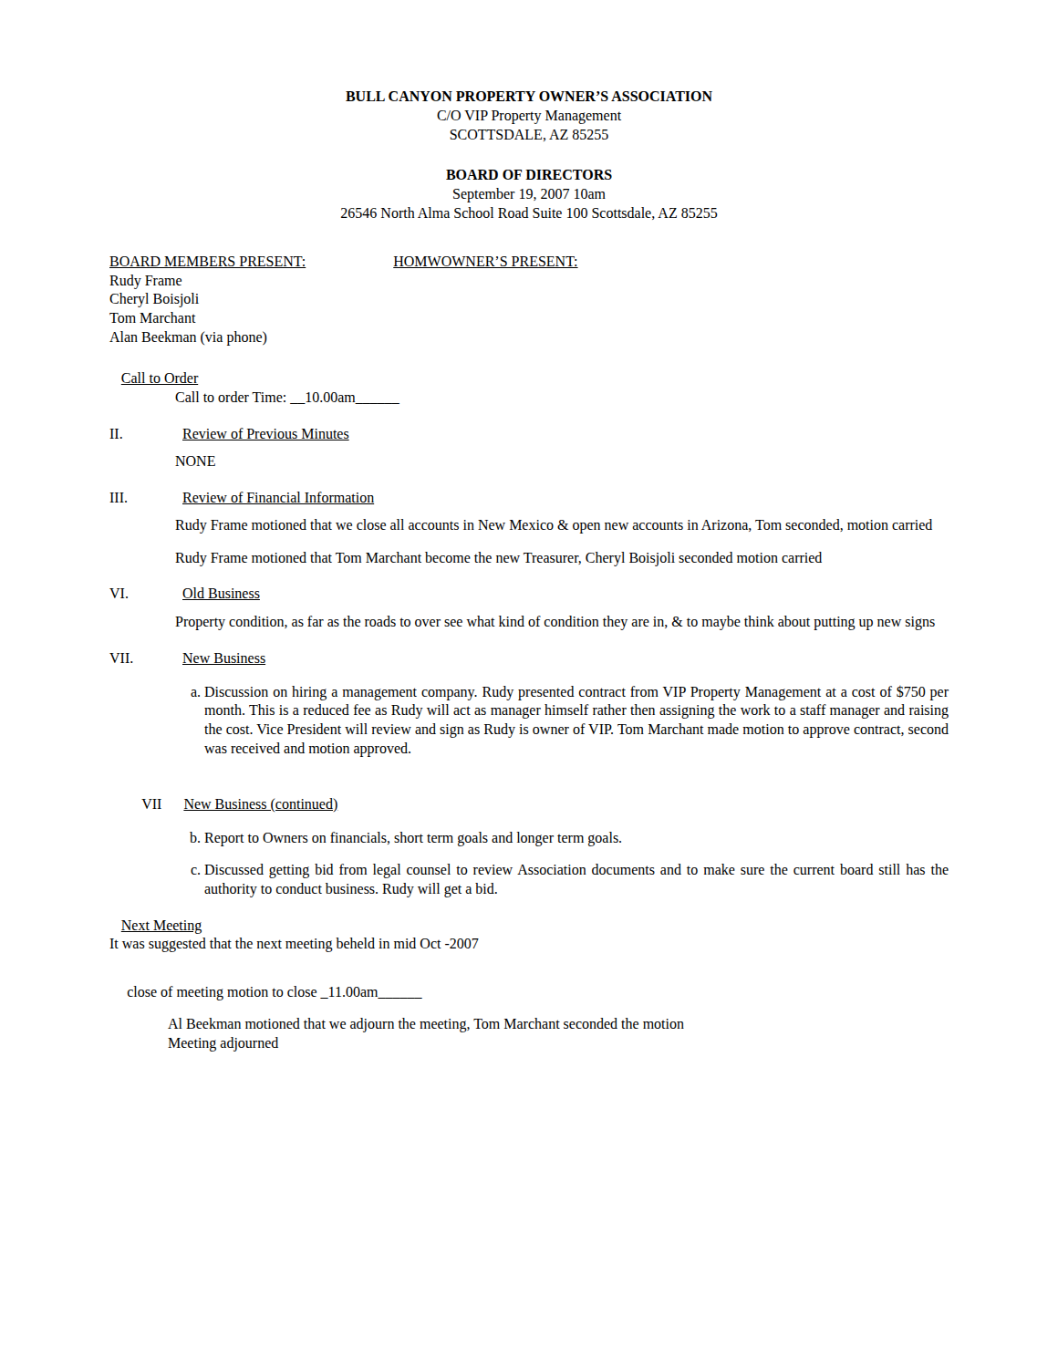Bull Canyon Property Owner’s Association
C/O VIP Property Management
SCOTTSDALE, AZ 85255
BOARD OF DIRECTORS
September 19, 2007 10am
26546 North Alma School Road Suite 100 Scottsdale, AZ 85255
BOARD MEMBERS PRESENT: HOMWOWNER’S PRESENT:
Rudy Frame
Cheryl Boisjoli
Tom Marchant
Alan Beekman (via phone)
Call to Order
Call to order Time: __10.00am______
II. Review of Previous Minutes
NONE
III. Review of Financial Information
Rudy Frame motioned that we close all accounts in New Mexico & open new accounts in Arizona, Tom seconded, motion carried
Rudy Frame motioned that Tom Marchant become the new Treasurer, Cheryl Boisjoli seconded motion carried
VI. Old Business
Property condition, as far as the roads to over see what kind of condition they are in, & to maybe think about putting up new signs
VII. New Business
Discussion on hiring a management company. Rudy presented contract from VIP Property Management at a cost of $750 per month. This is a reduced fee as Rudy will act as manager himself rather then assigning the work to a staff manager and raising the cost. Vice President will review and sign as Rudy is owner of VIP. Tom Marchant made motion to approve contract, second was received and motion approved.
VII New Business (continued)
Report to Owners on financials, short term goals and longer term goals.
Discussed getting bid from legal counsel to review Association documents and to make sure the current board still has the authority to conduct business. Rudy will get a bid.
Next Meeting
It was suggested that the next meeting beheld in mid Oct -2007
close of meeting motion to close _11.00am______
Al Beekman motioned that we adjourn the meeting, Tom Marchant seconded the motion
Meeting adjourned